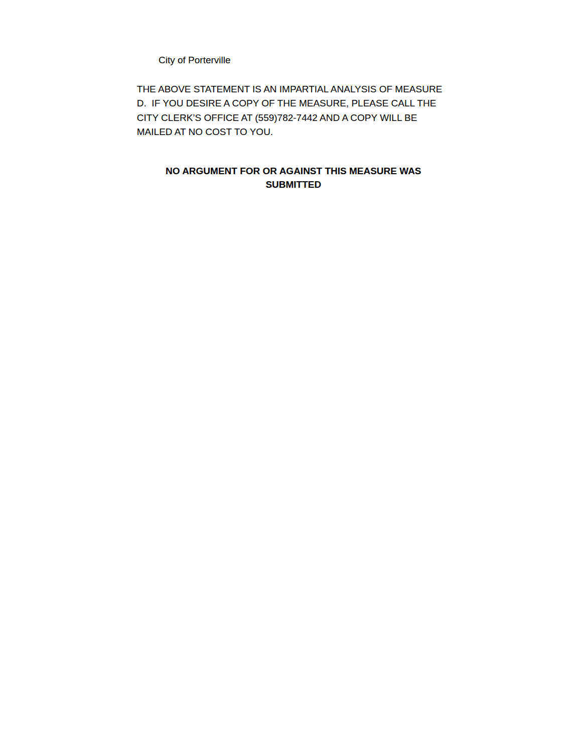City of Porterville
THE ABOVE STATEMENT IS AN IMPARTIAL ANALYSIS OF MEASURE D. IF YOU DESIRE A COPY OF THE MEASURE, PLEASE CALL THE CITY CLERK’S OFFICE AT (559)782-7442 AND A COPY WILL BE MAILED AT NO COST TO YOU.
NO ARGUMENT FOR OR AGAINST THIS MEASURE WAS SUBMITTED